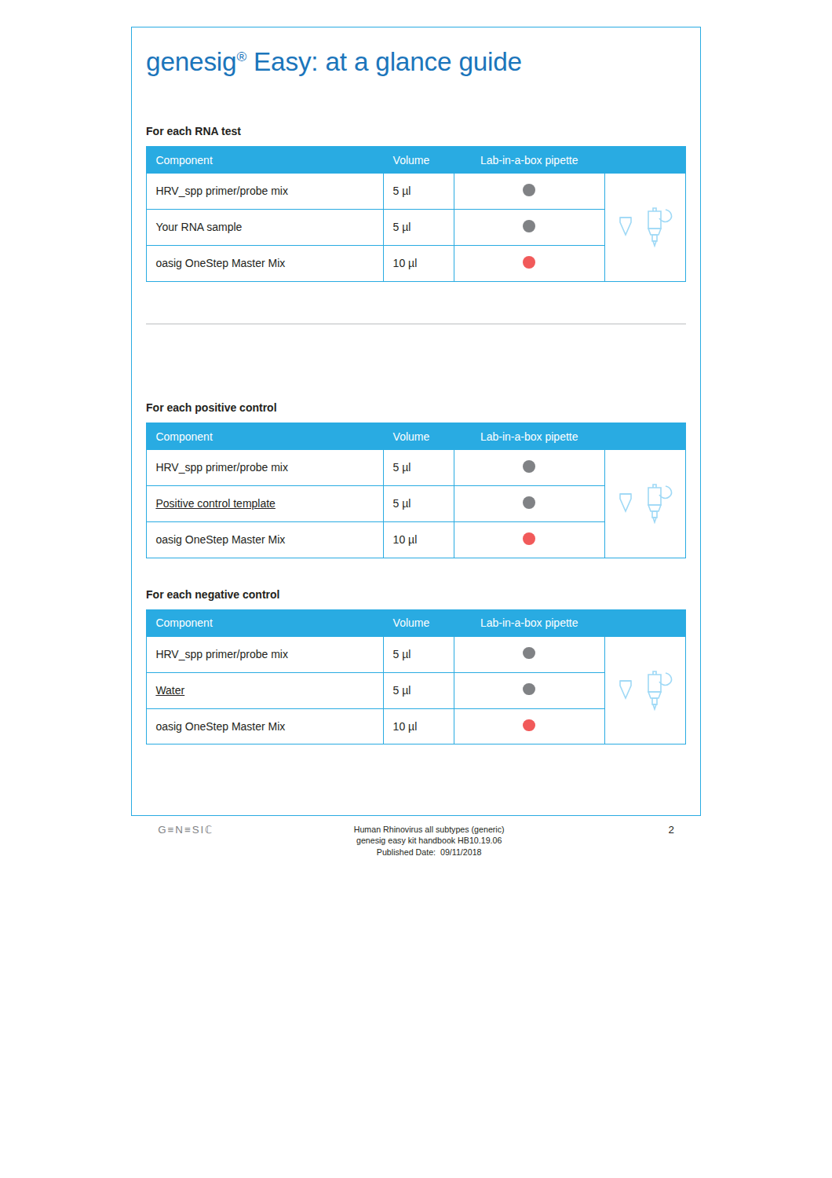genesig® Easy: at a glance guide
For each RNA test
| Component | Volume | Lab-in-a-box pipette | |
| --- | --- | --- | --- |
| HRV_spp primer/probe mix | 5 µl | | |
| Your RNA sample | 5 µl | |
| oasig OneStep Master Mix | 10 µl | |
For each positive control
| Component | Volume | Lab-in-a-box pipette | |
| --- | --- | --- | --- |
| HRV_spp primer/probe mix | 5 µl | | |
| Positive control template | 5 µl | |
| oasig OneStep Master Mix | 10 µl | |
For each negative control
| Component | Volume | Lab-in-a-box pipette | |
| --- | --- | --- | --- |
| HRV_spp primer/probe mix | 5 µl | | |
| Water | 5 µl | |
| oasig OneStep Master Mix | 10 µl | |
G≡N≡SIℂ
Human Rhinovirus all subtypes (generic)
genesig easy kit handbook HB10.19.06
Published Date: 09/11/2018
2